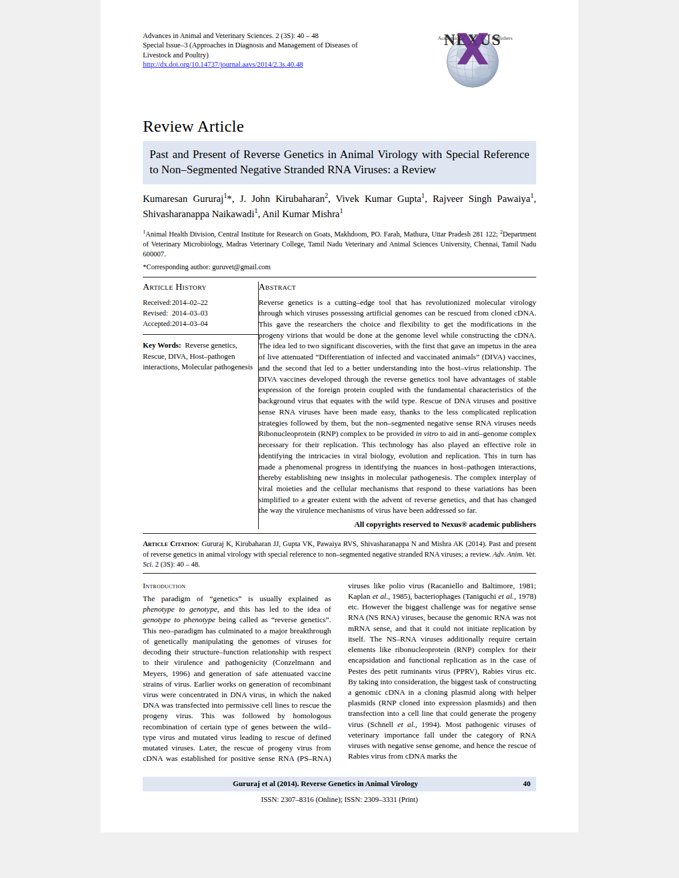Advances in Animal and Veterinary Sciences. 2 (3S): 40 – 48
Special Issue–3 (Approaches in Diagnosis and Management of Diseases of Livestock and Poultry)
http://dx.doi.org/10.14737/journal.aavs/2014/2.3s.40.48
NEXUS Academic Publishers
Review Article
Past and Present of Reverse Genetics in Animal Virology with Special Reference to Non–Segmented Negative Stranded RNA Viruses: a Review
Kumaresan Gururaj1*, J. John Kirubaharan2, Vivek Kumar Gupta1, Rajveer Singh Pawaiya1, Shivasharanappa Naikawadi1, Anil Kumar Mishra1
1Animal Health Division, Central Institute for Research on Goats, Makhdoom, PO. Farah, Mathura, Uttar Pradesh 281 122; 2Department of Veterinary Microbiology, Madras Veterinary College, Tamil Nadu Veterinary and Animal Sciences University, Chennai, Tamil Nadu 600007.
*Corresponding author: guruvet@gmail.com
| Article History / Received: / 2014–02–22 / / Revised: / 2014–03–03 / / Accepted: / 2014–03–04 / Key Words: Reverse genetics, Rescue, DIVA, Host–pathogen interactions, Molecular pathogenesis | Abstract Reverse genetics is a cutting–edge tool that has revolutionized molecular virology through which viruses possessing artificial genomes can be rescued from cloned cDNA. This gave the researchers the choice and flexibility to get the modifications in the progeny virions that would be done at the genome level while constructing the cDNA. The idea led to two significant discoveries, with the first that gave an impetus in the area of live attenuated “Differentiation of infected and vaccinated animals” (DIVA) vaccines, and the second that led to a better understanding into the host–virus relationship. The DIVA vaccines developed through the reverse genetics tool have advantages of stable expression of the foreign protein coupled with the fundamental characteristics of the background virus that equates with the wild type. Rescue of DNA viruses and positive sense RNA viruses have been made easy, thanks to the less complicated replication strategies followed by them, but the non–segmented negative sense RNA viruses needs Ribonucleoprotein (RNP) complex to be provided in vitro to aid in anti–genome complex necessary for their replication. This technology has also played an effective role in identifying the intricacies in viral biology, evolution and replication. This in turn has made a phenomenal progress in identifying the nuances in host–pathogen interactions, thereby establishing new insights in molecular pathogenesis. The complex interplay of viral moieties and the cellular mechanisms that respond to these variations has been simplified to a greater extent with the advent of reverse genetics, and that has changed the way the virulence mechanisms of virus have been addressed so far. All copyrights reserved to Nexus® academic publishers |
Article Citation: Gururaj K, Kirubaharan JJ, Gupta VK, Pawaiya RVS, Shivasharanappa N and Mishra AK (2014). Past and present of reverse genetics in animal virology with special reference to non–segmented negative stranded RNA viruses; a review. Adv. Anim. Vet. Sci. 2 (3S): 40 – 48.
Introduction
The paradigm of “genetics” is usually explained as phenotype to genotype, and this has led to the idea of genotype to phenotype being called as “reverse genetics”. This neo–paradigm has culminated to a major breakthrough of genetically manipulating the genomes of viruses for decoding their structure–function relationship with respect to their virulence and pathogenicity (Conzelmann and Meyers, 1996) and generation of safe attenuated vaccine strains of virus. Earlier works on generation of recombinant virus were concentrated in DNA virus, in which the naked DNA was transfected into permissive cell lines to rescue the progeny virus. This was followed by homologous recombination of certain type of genes between the wild–type virus and mutated virus leading to rescue of defined mutated viruses. Later, the rescue of progeny virus from cDNA was established for positive sense RNA (PS–RNA) viruses like polio virus (Racaniello and Baltimore, 1981; Kaplan et al., 1985), bacteriophages (Taniguchi et al., 1978) etc. However the biggest challenge was for negative sense RNA (NS RNA) viruses, because the genomic RNA was not mRNA sense, and that it could not initiate replication by itself. The NS–RNA viruses additionally require certain elements like ribonucleoprotein (RNP) complex for their encapsidation and functional replication as in the case of Pestes des petit ruminants virus (PPRV), Rabies virus etc. By taking into consideration, the biggest task of constructing a genomic cDNA in a cloning plasmid along with helper plasmids (RNP cloned into expression plasmids) and then transfection into a cell line that could generate the progeny virus (Schnell et al., 1994). Most pathogenic viruses of veterinary importance fall under the category of RNA viruses with negative sense genome, and hence the rescue of Rabies virus from cDNA marks the
Gururaj et al (2014). Reverse Genetics in Animal Virology
40
ISSN: 2307–8316 (Online); ISSN: 2309–3331 (Print)